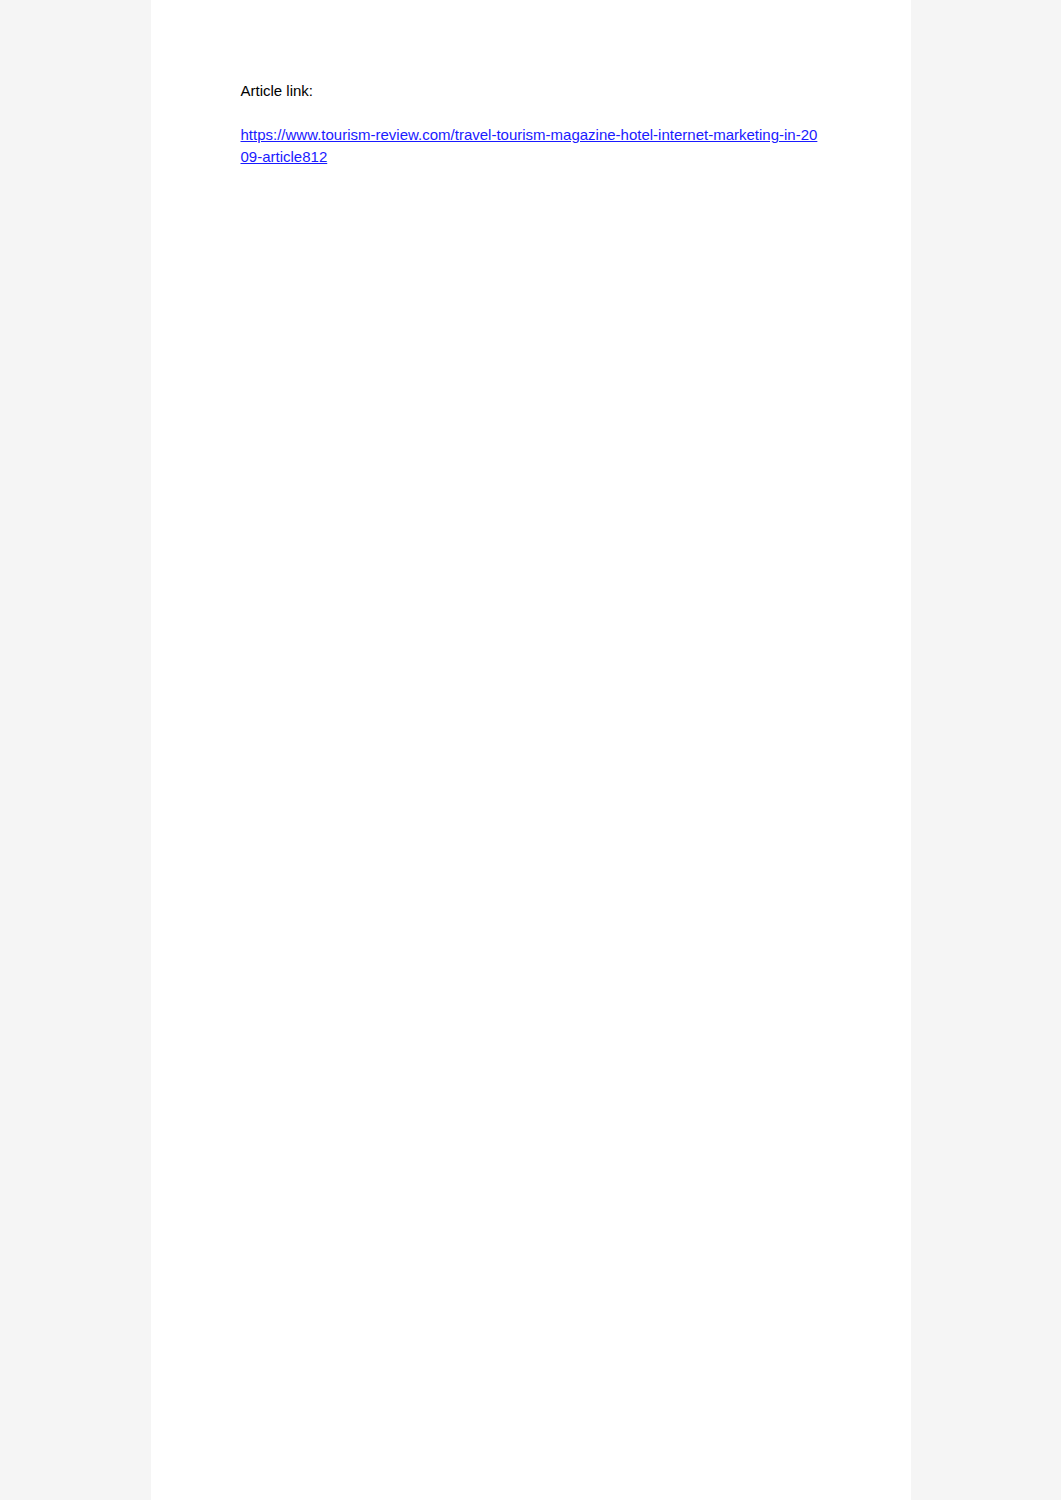Article link:
https://www.tourism-review.com/travel-tourism-magazine-hotel-internet-marketing-in-2009-article812